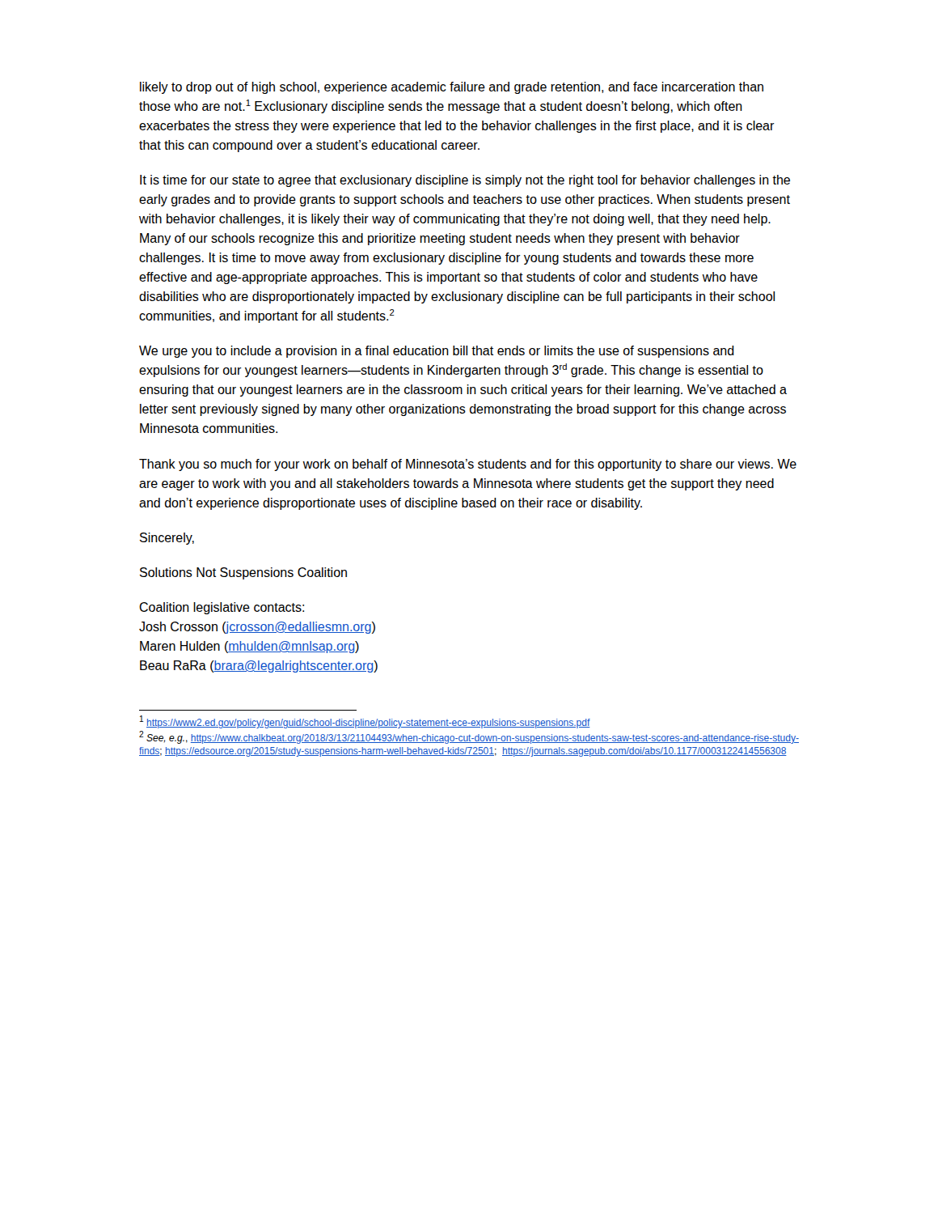likely to drop out of high school, experience academic failure and grade retention, and face incarceration than those who are not.1 Exclusionary discipline sends the message that a student doesn’t belong, which often exacerbates the stress they were experience that led to the behavior challenges in the first place, and it is clear that this can compound over a student’s educational career.
It is time for our state to agree that exclusionary discipline is simply not the right tool for behavior challenges in the early grades and to provide grants to support schools and teachers to use other practices. When students present with behavior challenges, it is likely their way of communicating that they’re not doing well, that they need help. Many of our schools recognize this and prioritize meeting student needs when they present with behavior challenges. It is time to move away from exclusionary discipline for young students and towards these more effective and age-appropriate approaches. This is important so that students of color and students who have disabilities who are disproportionately impacted by exclusionary discipline can be full participants in their school communities, and important for all students.2
We urge you to include a provision in a final education bill that ends or limits the use of suspensions and expulsions for our youngest learners—students in Kindergarten through 3rd grade. This change is essential to ensuring that our youngest learners are in the classroom in such critical years for their learning. We’ve attached a letter sent previously signed by many other organizations demonstrating the broad support for this change across Minnesota communities.
Thank you so much for your work on behalf of Minnesota’s students and for this opportunity to share our views. We are eager to work with you and all stakeholders towards a Minnesota where students get the support they need and don’t experience disproportionate uses of discipline based on their race or disability.
Sincerely,
Solutions Not Suspensions Coalition
Coalition legislative contacts:
Josh Crosson (jcrosson@edalliesmn.org)
Maren Hulden (mhulden@mnlsap.org)
Beau RaRa (brara@legalrightscenter.org)
1 https://www2.ed.gov/policy/gen/guid/school-discipline/policy-statement-ece-expulsions-suspensions.pdf
2 See, e.g., https://www.chalkbeat.org/2018/3/13/21104493/when-chicago-cut-down-on-suspensions-students-saw-test-scores-and-attendance-rise-study-finds; https://edsource.org/2015/study-suspensions-harm-well-behaved-kids/72501; https://journals.sagepub.com/doi/abs/10.1177/0003122414556308